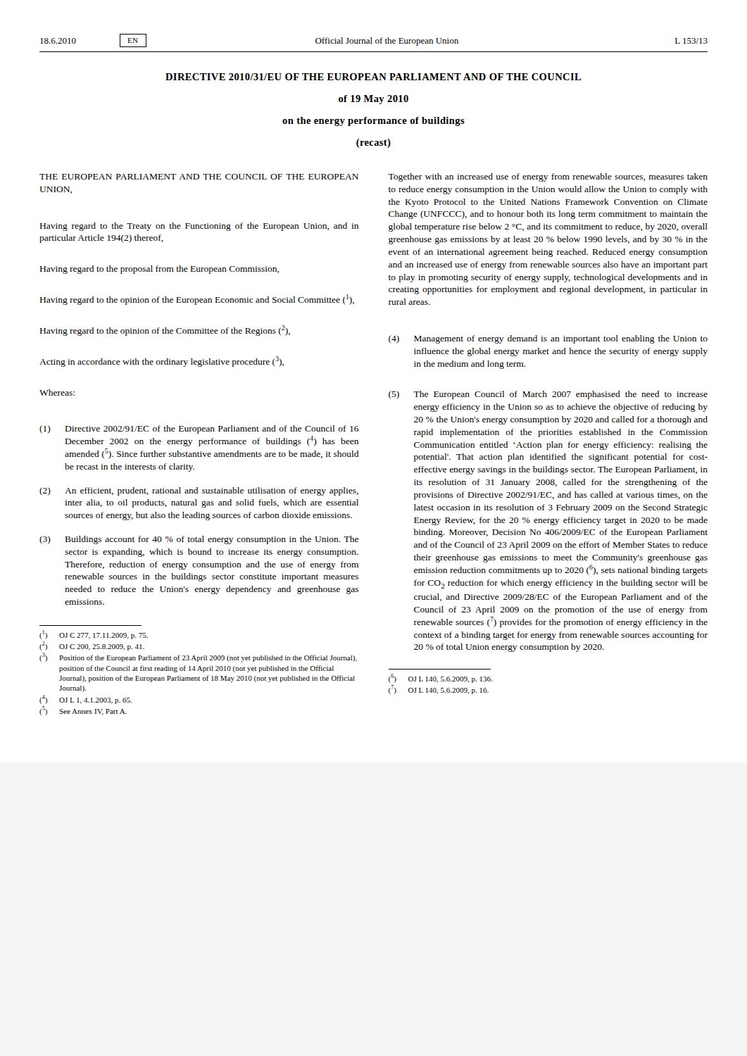18.6.2010
EN
Official Journal of the European Union
L 153/13
DIRECTIVE 2010/31/EU OF THE EUROPEAN PARLIAMENT AND OF THE COUNCIL of 19 May 2010 on the energy performance of buildings (recast)
THE EUROPEAN PARLIAMENT AND THE COUNCIL OF THE EUROPEAN UNION,
Having regard to the Treaty on the Functioning of the European Union, and in particular Article 194(2) thereof,
Having regard to the proposal from the European Commission,
Having regard to the opinion of the European Economic and Social Committee (1),
Having regard to the opinion of the Committee of the Regions (2),
Acting in accordance with the ordinary legislative procedure (3),
Whereas:
(1)
Directive 2002/91/EC of the European Parliament and of the Council of 16 December 2002 on the energy performance of buildings (4) has been amended (5). Since further substantive amendments are to be made, it should be recast in the interests of clarity.
(2)
An efficient, prudent, rational and sustainable utilisation of energy applies, inter alia, to oil products, natural gas and solid fuels, which are essential sources of energy, but also the leading sources of carbon dioxide emissions.
(3)
Buildings account for 40 % of total energy consumption in the Union. The sector is expanding, which is bound to increase its energy consumption. Therefore, reduction of energy consumption and the use of energy from renewable sources in the buildings sector constitute important measures needed to reduce the Union's energy dependency and greenhouse gas emissions.
(1) OJ C 277, 17.11.2009, p. 75.
(2) OJ C 200, 25.8.2009, p. 41.
(3) Position of the European Parliament of 23 April 2009 (not yet published in the Official Journal), position of the Council at first reading of 14 April 2010 (not yet published in the Official Journal), position of the European Parliament of 18 May 2010 (not yet published in the Official Journal).
(4) OJ L 1, 4.1.2003, p. 65.
(5) See Annex IV, Part A.
Together with an increased use of energy from renewable sources, measures taken to reduce energy consumption in the Union would allow the Union to comply with the Kyoto Protocol to the United Nations Framework Convention on Climate Change (UNFCCC), and to honour both its long term commitment to maintain the global temperature rise below 2 °C, and its commitment to reduce, by 2020, overall greenhouse gas emissions by at least 20 % below 1990 levels, and by 30 % in the event of an international agreement being reached. Reduced energy consumption and an increased use of energy from renewable sources also have an important part to play in promoting security of energy supply, technological developments and in creating opportunities for employment and regional development, in particular in rural areas.
(4)
Management of energy demand is an important tool enabling the Union to influence the global energy market and hence the security of energy supply in the medium and long term.
(5)
The European Council of March 2007 emphasised the need to increase energy efficiency in the Union so as to achieve the objective of reducing by 20 % the Union's energy consumption by 2020 and called for a thorough and rapid implementation of the priorities established in the Commission Communication entitled ‘Action plan for energy efficiency: realising the potential'. That action plan identified the significant potential for cost-effective energy savings in the buildings sector. The European Parliament, in its resolution of 31 January 2008, called for the strengthening of the provisions of Directive 2002/91/EC, and has called at various times, on the latest occasion in its resolution of 3 February 2009 on the Second Strategic Energy Review, for the 20 % energy efficiency target in 2020 to be made binding. Moreover, Decision No 406/2009/EC of the European Parliament and of the Council of 23 April 2009 on the effort of Member States to reduce their greenhouse gas emissions to meet the Community's greenhouse gas emission reduction commitments up to 2020 (6), sets national binding targets for CO2 reduction for which energy efficiency in the building sector will be crucial, and Directive 2009/28/EC of the European Parliament and of the Council of 23 April 2009 on the promotion of the use of energy from renewable sources (7) provides for the promotion of energy efficiency in the context of a binding target for energy from renewable sources accounting for 20 % of total Union energy consumption by 2020.
(6) OJ L 140, 5.6.2009, p. 136.
(7) OJ L 140, 5.6.2009, p. 16.